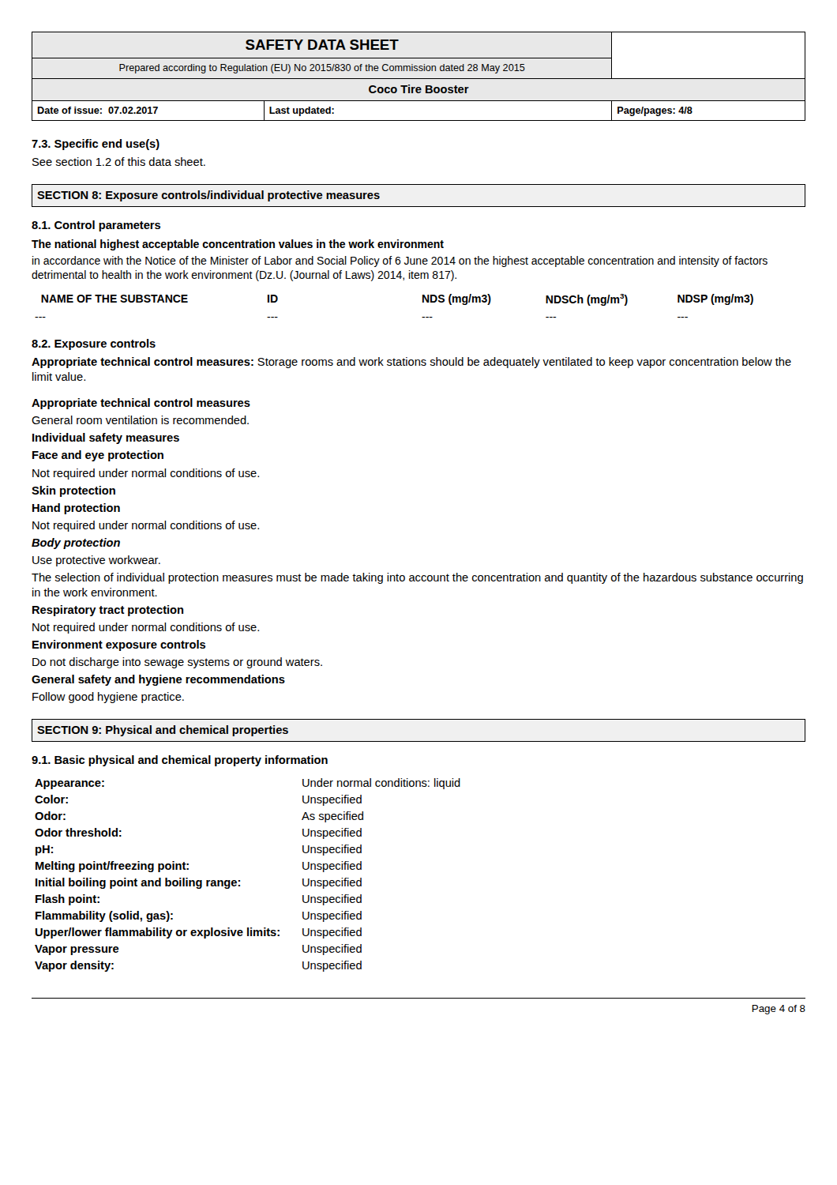| SAFETY DATA SHEET | |
| Prepared according to Regulation (EU) No 2015/830 of the Commission dated 28 May 2015 |
| Coco Tire Booster |
| Date of issue: 07.02.2017 | Last updated: | Page/pages: 4/8 |
7.3. Specific end use(s)
See section 1.2 of this data sheet.
SECTION 8: Exposure controls/individual protective measures
8.1. Control parameters
The national highest acceptable concentration values in the work environment
in accordance with the Notice of the Minister of Labor and Social Policy of 6 June 2014 on the highest acceptable concentration and intensity of factors detrimental to health in the work environment (Dz.U. (Journal of Laws) 2014, item 817).
| NAME OF THE SUBSTANCE | ID | NDS (mg/m3) | NDSCh (mg/m 3 ) | NDSP (mg/m3) |
| --- | --- | --- | --- | --- |
| --- | --- | --- | --- | --- |
8.2. Exposure controls
Appropriate technical control measures: Storage rooms and work stations should be adequately ventilated to keep vapor concentration below the limit value.
Appropriate technical control measures
General room ventilation is recommended.
Individual safety measures
Face and eye protection
Not required under normal conditions of use.
Skin protection
Hand protection
Not required under normal conditions of use.
Body protection
Use protective workwear.
The selection of individual protection measures must be made taking into account the concentration and quantity of the hazardous substance occurring in the work environment.
Respiratory tract protection
Not required under normal conditions of use.
Environment exposure controls
Do not discharge into sewage systems or ground waters.
General safety and hygiene recommendations
Follow good hygiene practice.
SECTION 9: Physical and chemical properties
9.1. Basic physical and chemical property information
| Appearance: | Under normal conditions: liquid |
| Color: | Unspecified |
| Odor: | As specified |
| Odor threshold: | Unspecified |
| pH: | Unspecified |
| Melting point/freezing point: | Unspecified |
| Initial boiling point and boiling range: | Unspecified |
| Flash point: | Unspecified |
| Flammability (solid, gas): | Unspecified |
| Upper/lower flammability or explosive limits: | Unspecified |
| Vapor pressure | Unspecified |
| Vapor density: | Unspecified |
Page 4 of 8